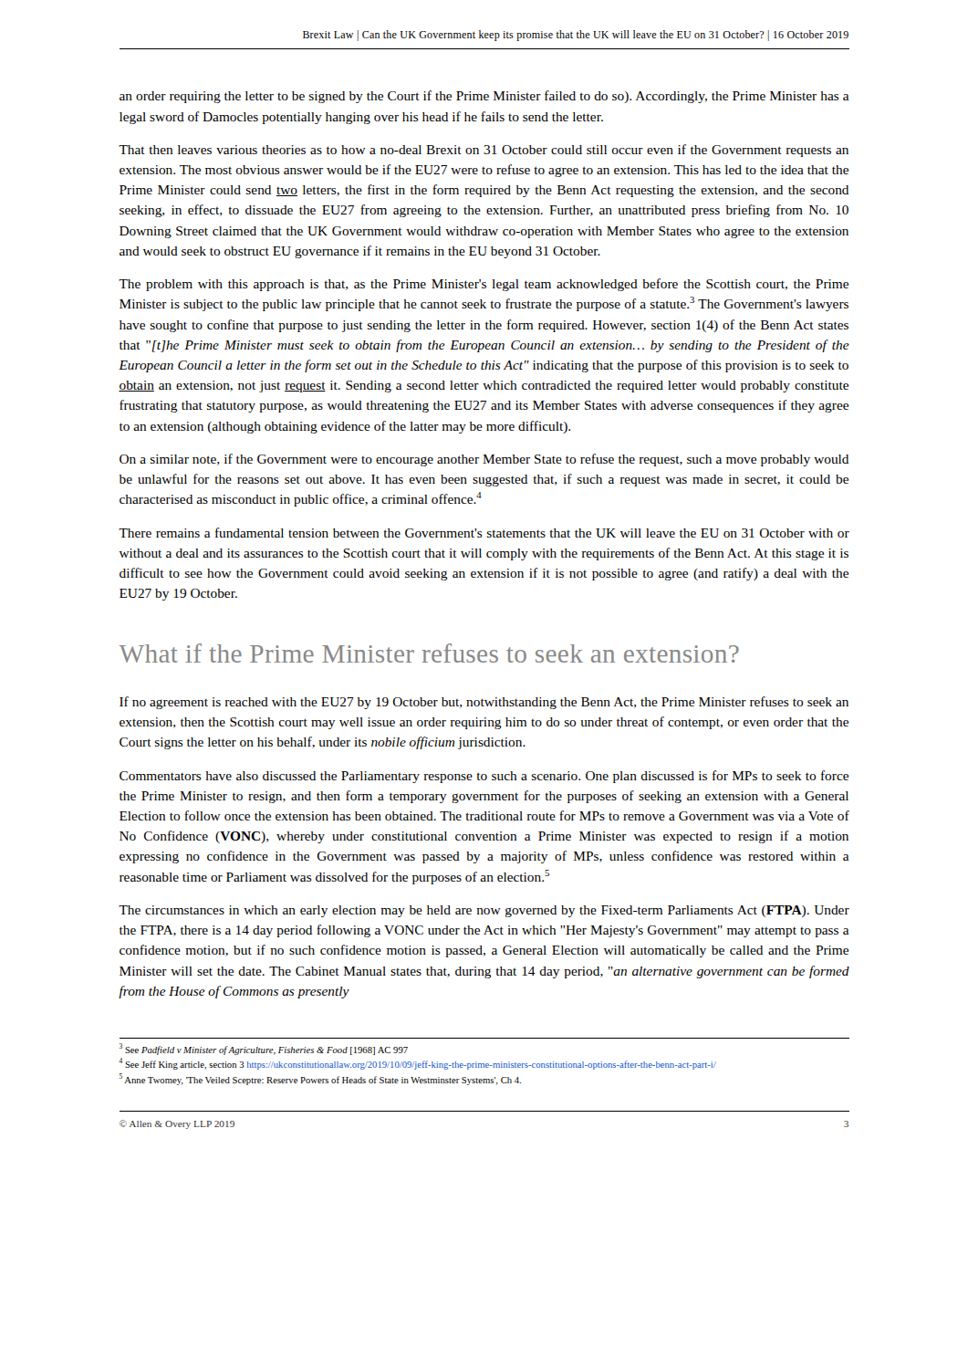Brexit Law | Can the UK Government keep its promise that the UK will leave the EU on 31 October? | 16 October 2019
an order requiring the letter to be signed by the Court if the Prime Minister failed to do so). Accordingly, the Prime Minister has a legal sword of Damocles potentially hanging over his head if he fails to send the letter.
That then leaves various theories as to how a no-deal Brexit on 31 October could still occur even if the Government requests an extension. The most obvious answer would be if the EU27 were to refuse to agree to an extension. This has led to the idea that the Prime Minister could send two letters, the first in the form required by the Benn Act requesting the extension, and the second seeking, in effect, to dissuade the EU27 from agreeing to the extension. Further, an unattributed press briefing from No. 10 Downing Street claimed that the UK Government would withdraw co-operation with Member States who agree to the extension and would seek to obstruct EU governance if it remains in the EU beyond 31 October.
The problem with this approach is that, as the Prime Minister's legal team acknowledged before the Scottish court, the Prime Minister is subject to the public law principle that he cannot seek to frustrate the purpose of a statute.3 The Government's lawyers have sought to confine that purpose to just sending the letter in the form required. However, section 1(4) of the Benn Act states that "[t]he Prime Minister must seek to obtain from the European Council an extension… by sending to the President of the European Council a letter in the form set out in the Schedule to this Act" indicating that the purpose of this provision is to seek to obtain an extension, not just request it. Sending a second letter which contradicted the required letter would probably constitute frustrating that statutory purpose, as would threatening the EU27 and its Member States with adverse consequences if they agree to an extension (although obtaining evidence of the latter may be more difficult).
On a similar note, if the Government were to encourage another Member State to refuse the request, such a move probably would be unlawful for the reasons set out above. It has even been suggested that, if such a request was made in secret, it could be characterised as misconduct in public office, a criminal offence.4
There remains a fundamental tension between the Government's statements that the UK will leave the EU on 31 October with or without a deal and its assurances to the Scottish court that it will comply with the requirements of the Benn Act. At this stage it is difficult to see how the Government could avoid seeking an extension if it is not possible to agree (and ratify) a deal with the EU27 by 19 October.
What if the Prime Minister refuses to seek an extension?
If no agreement is reached with the EU27 by 19 October but, notwithstanding the Benn Act, the Prime Minister refuses to seek an extension, then the Scottish court may well issue an order requiring him to do so under threat of contempt, or even order that the Court signs the letter on his behalf, under its nobile officium jurisdiction.
Commentators have also discussed the Parliamentary response to such a scenario. One plan discussed is for MPs to seek to force the Prime Minister to resign, and then form a temporary government for the purposes of seeking an extension with a General Election to follow once the extension has been obtained. The traditional route for MPs to remove a Government was via a Vote of No Confidence (VONC), whereby under constitutional convention a Prime Minister was expected to resign if a motion expressing no confidence in the Government was passed by a majority of MPs, unless confidence was restored within a reasonable time or Parliament was dissolved for the purposes of an election.5
The circumstances in which an early election may be held are now governed by the Fixed-term Parliaments Act (FTPA). Under the FTPA, there is a 14 day period following a VONC under the Act in which "Her Majesty's Government" may attempt to pass a confidence motion, but if no such confidence motion is passed, a General Election will automatically be called and the Prime Minister will set the date. The Cabinet Manual states that, during that 14 day period, "an alternative government can be formed from the House of Commons as presently
3 See Padfield v Minister of Agriculture, Fisheries & Food [1968] AC 997
4 See Jeff King article, section 3 https://ukconstitutionallaw.org/2019/10/09/jeff-king-the-prime-ministers-constitutional-options-after-the-benn-act-part-i/
5 Anne Twomey, 'The Veiled Sceptre: Reserve Powers of Heads of State in Westminster Systems', Ch 4.
© Allen & Overy LLP 2019 3